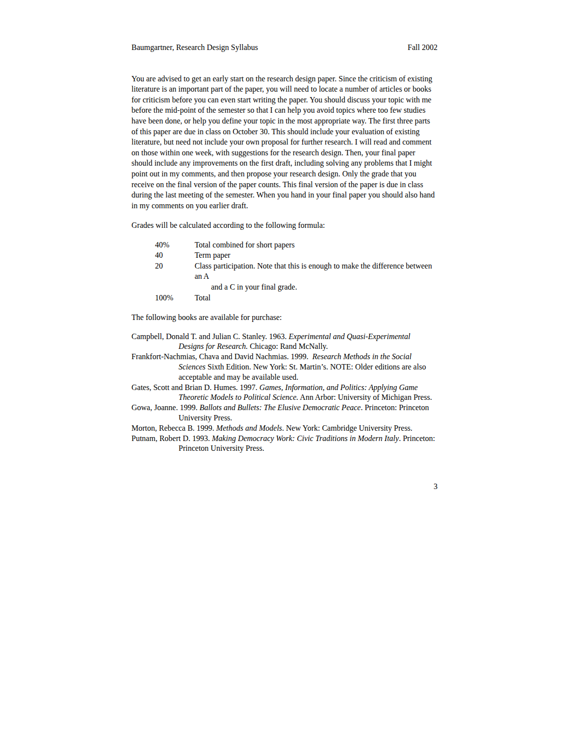Baumgartner, Research Design Syllabus Fall 2002
You are advised to get an early start on the research design paper. Since the criticism of existing literature is an important part of the paper, you will need to locate a number of articles or books for criticism before you can even start writing the paper. You should discuss your topic with me before the mid-point of the semester so that I can help you avoid topics where too few studies have been done, or help you define your topic in the most appropriate way. The first three parts of this paper are due in class on October 30. This should include your evaluation of existing literature, but need not include your own proposal for further research. I will read and comment on those within one week, with suggestions for the research design. Then, your final paper should include any improvements on the first draft, including solving any problems that I might point out in my comments, and then propose your research design. Only the grade that you receive on the final version of the paper counts. This final version of the paper is due in class during the last meeting of the semester. When you hand in your final paper you should also hand in my comments on you earlier draft.
Grades will be calculated according to the following formula:
| 40% | Total combined for short papers |
| 40 | Term paper |
| 20 | Class participation. Note that this is enough to make the difference between an A and a C in your final grade. |
| 100% | Total |
The following books are available for purchase:
Campbell, Donald T. and Julian C. Stanley. 1963. Experimental and Quasi-Experimental Designs for Research. Chicago: Rand McNally.
Frankfort-Nachmias, Chava and David Nachmias. 1999. Research Methods in the Social Sciences Sixth Edition. New York: St. Martin’s. NOTE: Older editions are also acceptable and may be available used.
Gates, Scott and Brian D. Humes. 1997. Games, Information, and Politics: Applying Game Theoretic Models to Political Science. Ann Arbor: University of Michigan Press.
Gowa, Joanne. 1999. Ballots and Bullets: The Elusive Democratic Peace. Princeton: Princeton University Press.
Morton, Rebecca B. 1999. Methods and Models. New York: Cambridge University Press.
Putnam, Robert D. 1993. Making Democracy Work: Civic Traditions in Modern Italy. Princeton: Princeton University Press.
3